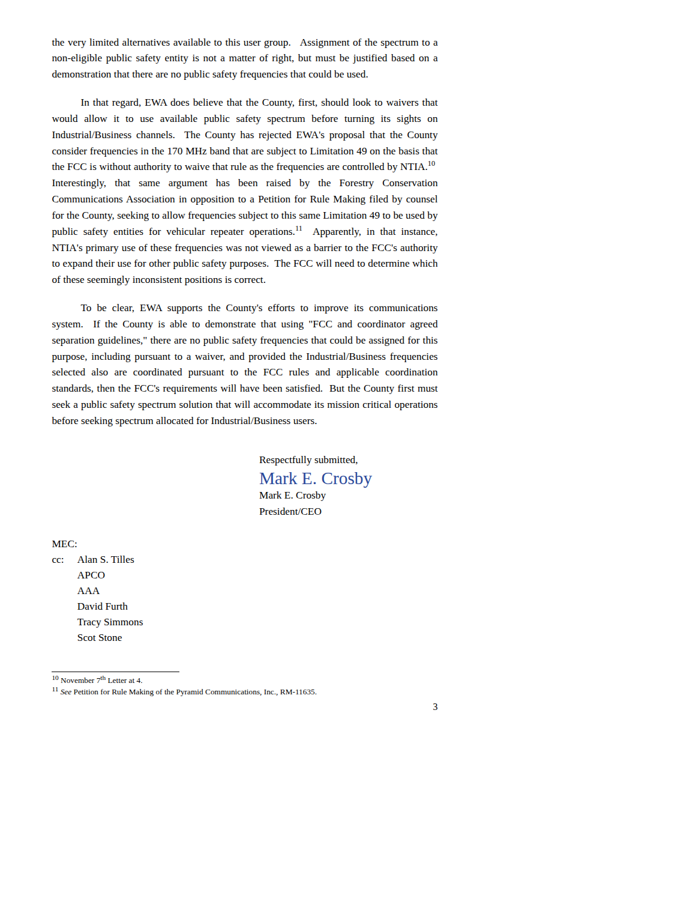the very limited alternatives available to this user group. Assignment of the spectrum to a non-eligible public safety entity is not a matter of right, but must be justified based on a demonstration that there are no public safety frequencies that could be used.
In that regard, EWA does believe that the County, first, should look to waivers that would allow it to use available public safety spectrum before turning its sights on Industrial/Business channels. The County has rejected EWA's proposal that the County consider frequencies in the 170 MHz band that are subject to Limitation 49 on the basis that the FCC is without authority to waive that rule as the frequencies are controlled by NTIA.10 Interestingly, that same argument has been raised by the Forestry Conservation Communications Association in opposition to a Petition for Rule Making filed by counsel for the County, seeking to allow frequencies subject to this same Limitation 49 to be used by public safety entities for vehicular repeater operations.11 Apparently, in that instance, NTIA's primary use of these frequencies was not viewed as a barrier to the FCC's authority to expand their use for other public safety purposes. The FCC will need to determine which of these seemingly inconsistent positions is correct.
To be clear, EWA supports the County's efforts to improve its communications system. If the County is able to demonstrate that using "FCC and coordinator agreed separation guidelines," there are no public safety frequencies that could be assigned for this purpose, including pursuant to a waiver, and provided the Industrial/Business frequencies selected also are coordinated pursuant to the FCC rules and applicable coordination standards, then the FCC's requirements will have been satisfied. But the County first must seek a public safety spectrum solution that will accommodate its mission critical operations before seeking spectrum allocated for Industrial/Business users.
Respectfully submitted,
Mark E. Crosby
Mark E. Crosby
President/CEO
| MEC: | |
| cc: | Alan S. Tilles |
| | APCO |
| | AAA |
| | David Furth |
| | Tracy Simmons |
| | Scot Stone |
10 November 7th Letter at 4.
11 See Petition for Rule Making of the Pyramid Communications, Inc., RM-11635.
3